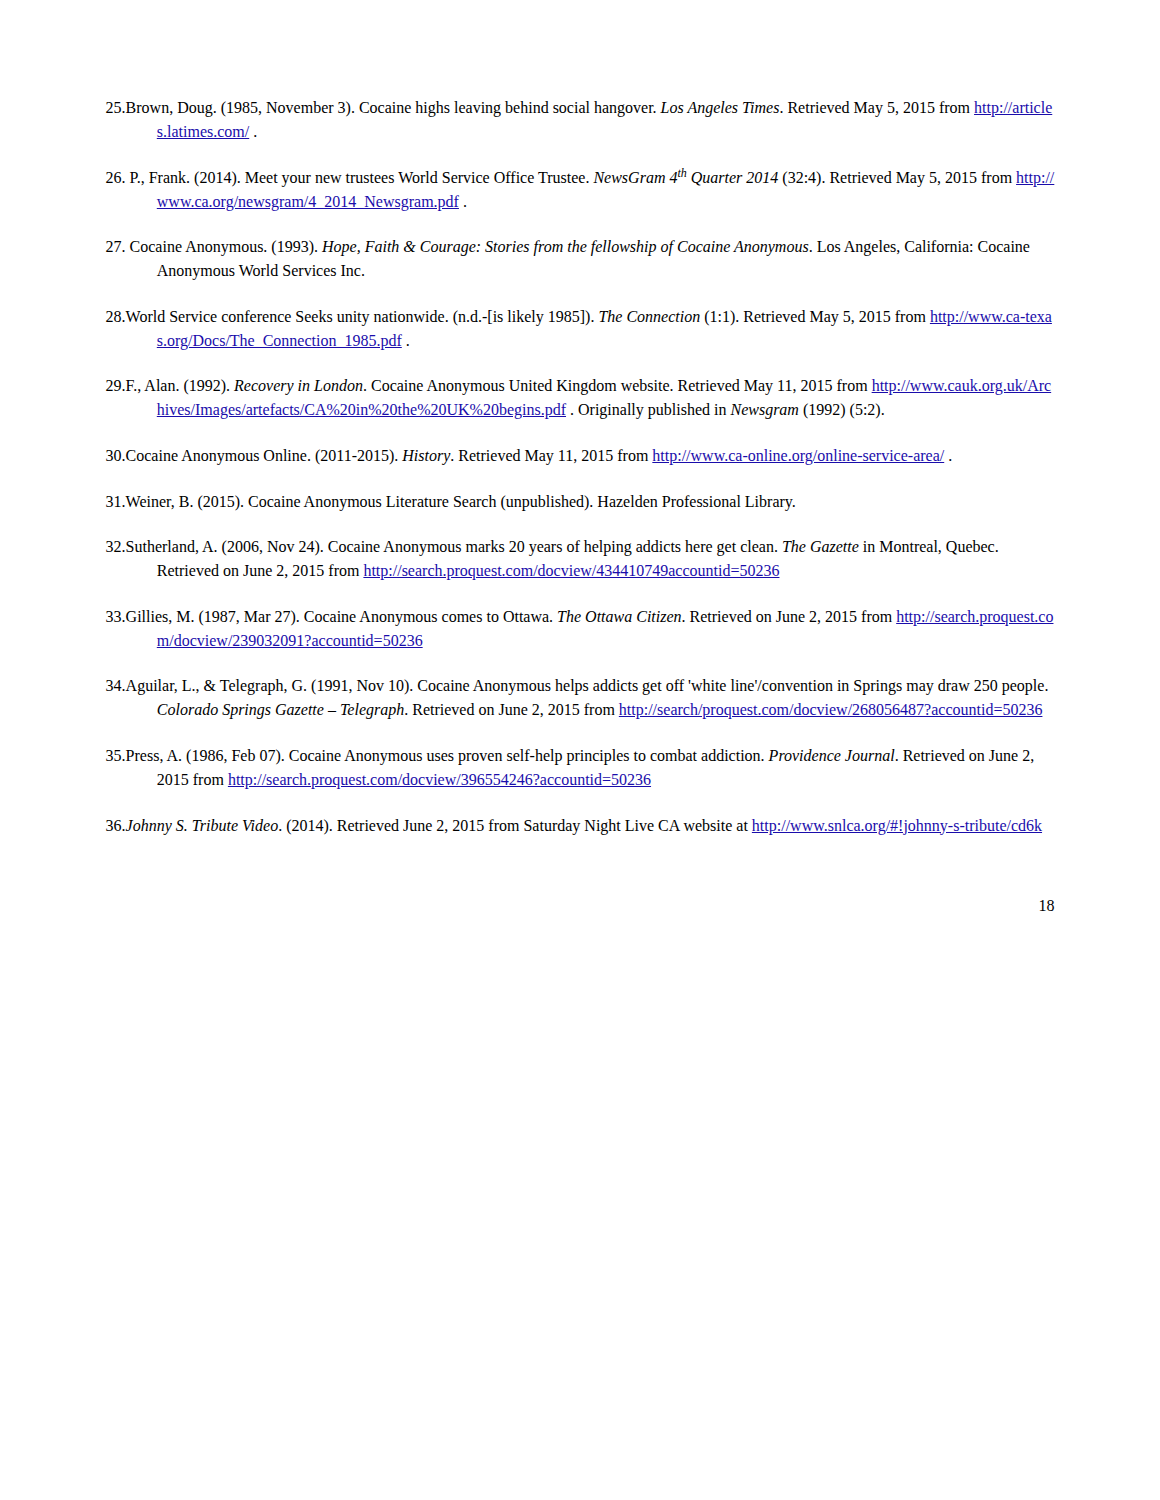25.Brown, Doug. (1985, November 3). Cocaine highs leaving behind social hangover. Los Angeles Times. Retrieved May 5, 2015 from http://articles.latimes.com/ .
26. P., Frank. (2014). Meet your new trustees World Service Office Trustee. NewsGram 4th Quarter 2014 (32:4). Retrieved May 5, 2015 from http://www.ca.org/newsgram/4_2014_Newsgram.pdf .
27. Cocaine Anonymous. (1993). Hope, Faith & Courage: Stories from the fellowship of Cocaine Anonymous. Los Angeles, California: Cocaine Anonymous World Services Inc.
28.World Service conference Seeks unity nationwide. (n.d.-[is likely 1985]). The Connection (1:1). Retrieved May 5, 2015 from http://www.ca-texas.org/Docs/The_Connection_1985.pdf .
29.F., Alan. (1992). Recovery in London. Cocaine Anonymous United Kingdom website. Retrieved May 11, 2015 from http://www.cauk.org.uk/Archives/Images/artefacts/CA%20in%20the%20UK%20begins.pdf . Originally published in Newsgram (1992) (5:2).
30.Cocaine Anonymous Online. (2011-2015). History. Retrieved May 11, 2015 from http://www.ca-online.org/online-service-area/ .
31.Weiner, B. (2015). Cocaine Anonymous Literature Search (unpublished). Hazelden Professional Library.
32.Sutherland, A. (2006, Nov 24). Cocaine Anonymous marks 20 years of helping addicts here get clean. The Gazette in Montreal, Quebec. Retrieved on June 2, 2015 from http://search.proquest.com/docview/434410749accountid=50236
33.Gillies, M. (1987, Mar 27). Cocaine Anonymous comes to Ottawa. The Ottawa Citizen. Retrieved on June 2, 2015 from http://search.proquest.com/docview/239032091?accountid=50236
34.Aguilar, L., & Telegraph, G. (1991, Nov 10). Cocaine Anonymous helps addicts get off 'white line'/convention in Springs may draw 250 people. Colorado Springs Gazette – Telegraph. Retrieved on June 2, 2015 from http://search/proquest.com/docview/268056487?accountid=50236
35.Press, A. (1986, Feb 07). Cocaine Anonymous uses proven self-help principles to combat addiction. Providence Journal. Retrieved on June 2, 2015 from http://search.proquest.com/docview/396554246?accountid=50236
36.Johnny S. Tribute Video. (2014). Retrieved June 2, 2015 from Saturday Night Live CA website at http://www.snlca.org/#!johnny-s-tribute/cd6k
18